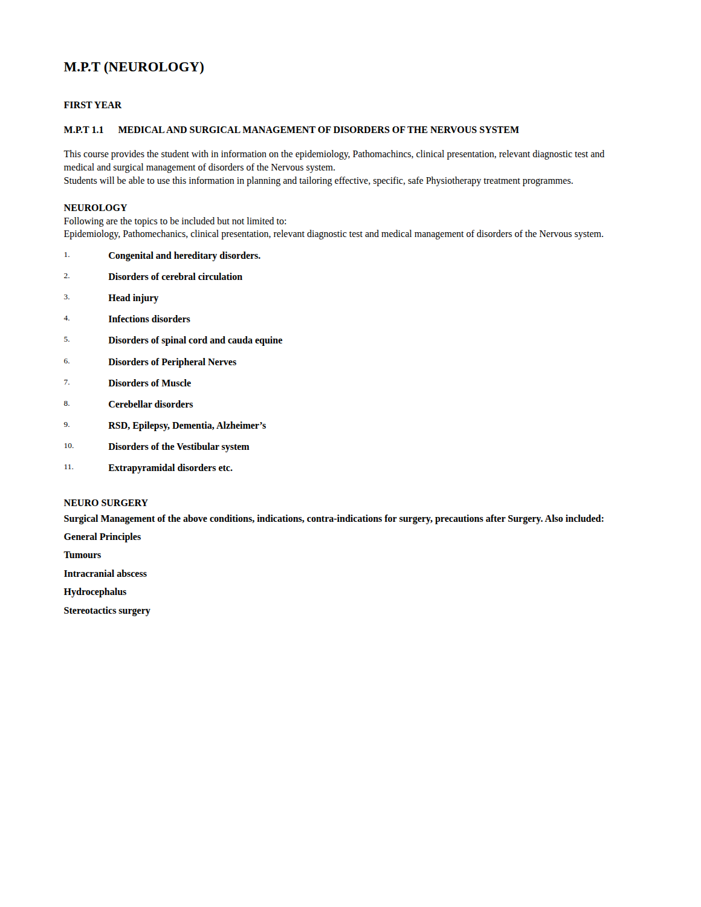M.P.T (NEUROLOGY)
FIRST YEAR
M.P.T 1.1 MEDICAL AND SURGICAL MANAGEMENT OF DISORDERS OF THE NERVOUS SYSTEM
This course provides the student with in information on the epidemiology, Pathomachincs, clinical presentation, relevant diagnostic test and medical and surgical management of disorders of the Nervous system.
Students will be able to use this information in planning and tailoring effective, specific, safe Physiotherapy treatment programmes.
NEUROLOGY
Following are the topics to be included but not limited to:
Epidemiology, Pathomechanics, clinical presentation, relevant diagnostic test and medical management of disorders of the Nervous system.
Congenital and hereditary disorders.
Disorders of cerebral circulation
Head injury
Infections disorders
Disorders of spinal cord and cauda equine
Disorders of Peripheral Nerves
Disorders of Muscle
Cerebellar disorders
RSD, Epilepsy, Dementia, Alzheimer’s
Disorders of the Vestibular system
Extrapyramidal disorders etc.
NEURO SURGERY
Surgical Management of the above conditions, indications, contra-indications for surgery, precautions after Surgery. Also included:
General Principles
Tumours
Intracranial abscess
Hydrocephalus
Stereotactics surgery